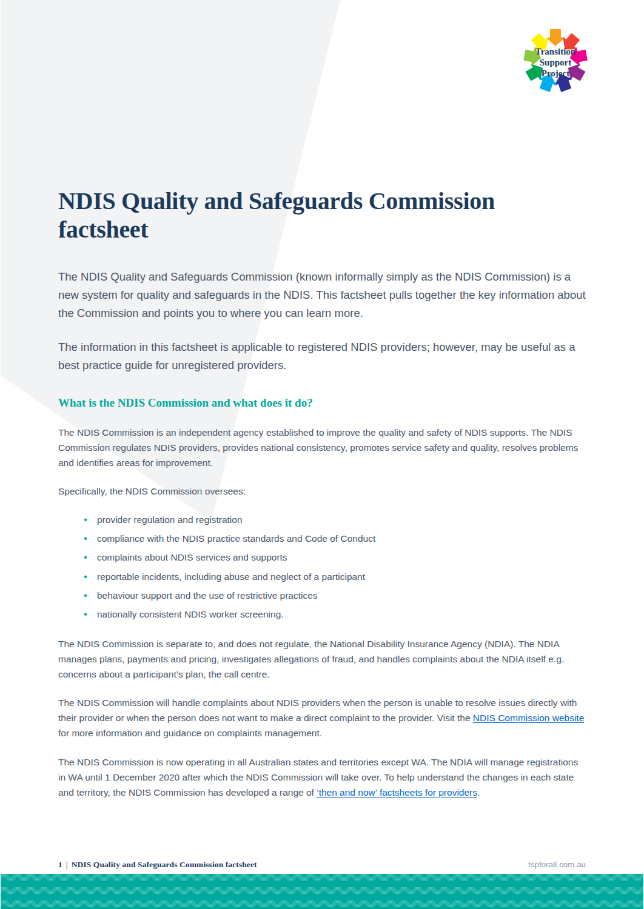Transition Support Project
NDIS Quality and Safeguards Commission factsheet
The NDIS Quality and Safeguards Commission (known informally simply as the NDIS Commission) is a new system for quality and safeguards in the NDIS. This factsheet pulls together the key information about the Commission and points you to where you can learn more.
The information in this factsheet is applicable to registered NDIS providers; however, may be useful as a best practice guide for unregistered providers.
What is the NDIS Commission and what does it do?
The NDIS Commission is an independent agency established to improve the quality and safety of NDIS supports. The NDIS Commission regulates NDIS providers, provides national consistency, promotes service safety and quality, resolves problems and identifies areas for improvement.
Specifically, the NDIS Commission oversees:
provider regulation and registration
compliance with the NDIS practice standards and Code of Conduct
complaints about NDIS services and supports
reportable incidents, including abuse and neglect of a participant
behaviour support and the use of restrictive practices
nationally consistent NDIS worker screening.
The NDIS Commission is separate to, and does not regulate, the National Disability Insurance Agency (NDIA). The NDIA manages plans, payments and pricing, investigates allegations of fraud, and handles complaints about the NDIA itself e.g. concerns about a participant’s plan, the call centre.
The NDIS Commission will handle complaints about NDIS providers when the person is unable to resolve issues directly with their provider or when the person does not want to make a direct complaint to the provider. Visit the NDIS Commission website for more information and guidance on complaints management.
The NDIS Commission is now operating in all Australian states and territories except WA. The NDIA will manage registrations in WA until 1 December 2020 after which the NDIS Commission will take over. To help understand the changes in each state and territory, the NDIS Commission has developed a range of ‘then and now’ factsheets for providers.
1|NDIS Quality and Safeguards Commission factsheet
tspforall.com.au